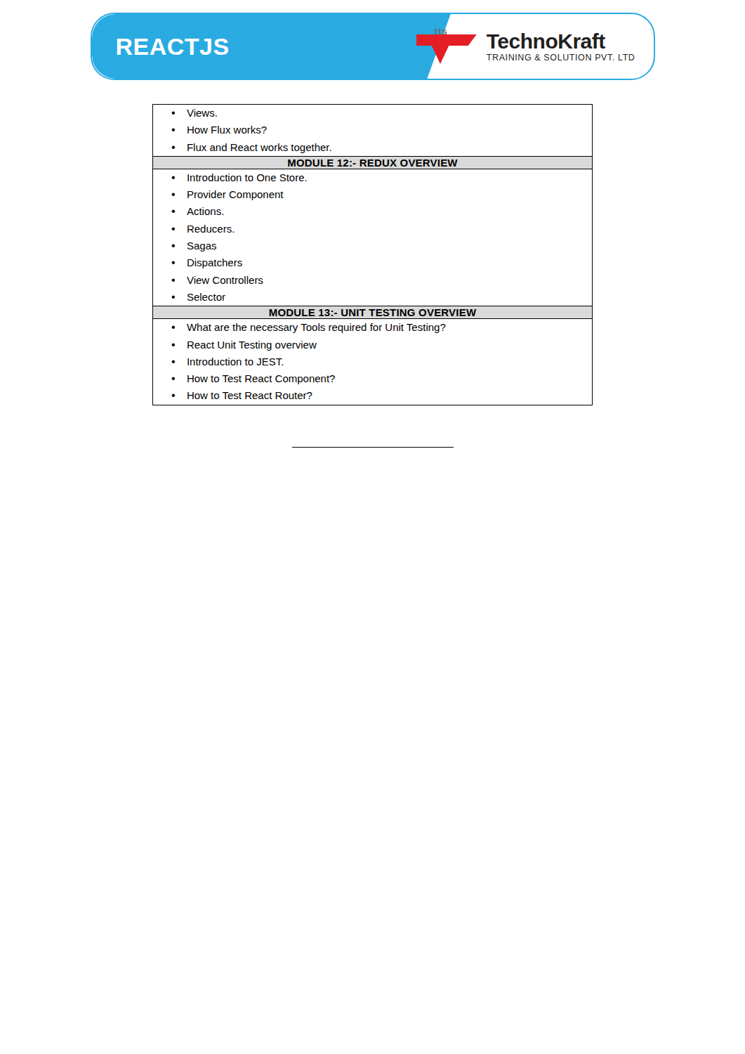REACTJS
tts
TechnoKraft
TRAINING & SOLUTION PVT. LTD
| Views. How Flux works? Flux and React works together. |
| MODULE 12:- REDUX OVERVIEW |
| Introduction to One Store. Provider Component Actions. Reducers. Sagas Dispatchers View Controllers Selector |
| MODULE 13:- UNIT TESTING OVERVIEW |
| What are the necessary Tools required for Unit Testing? React Unit Testing overview Introduction to JEST. How to Test React Component? How to Test React Router? |